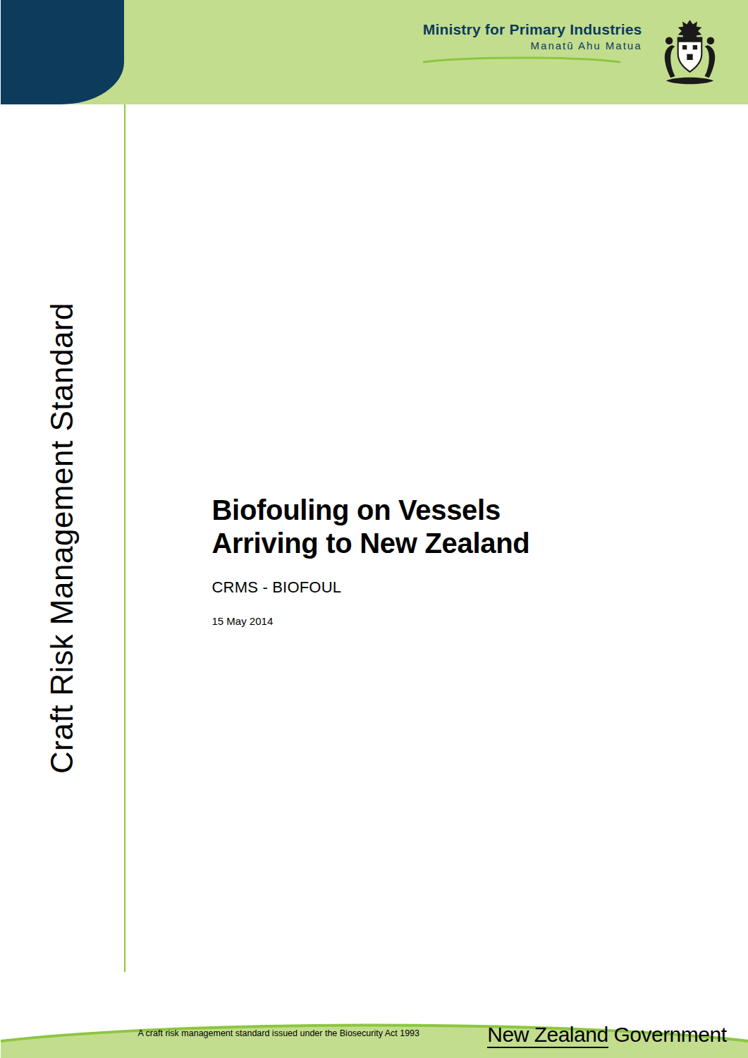Ministry for Primary Industries
Manatū Ahu Matua
Craft Risk Management Standard
Biofouling on Vessels
Arriving to New Zealand
CRMS - BIOFOUL
15 May 2014
A craft risk management standard issued under the Biosecurity Act 1993
New Zealand Government